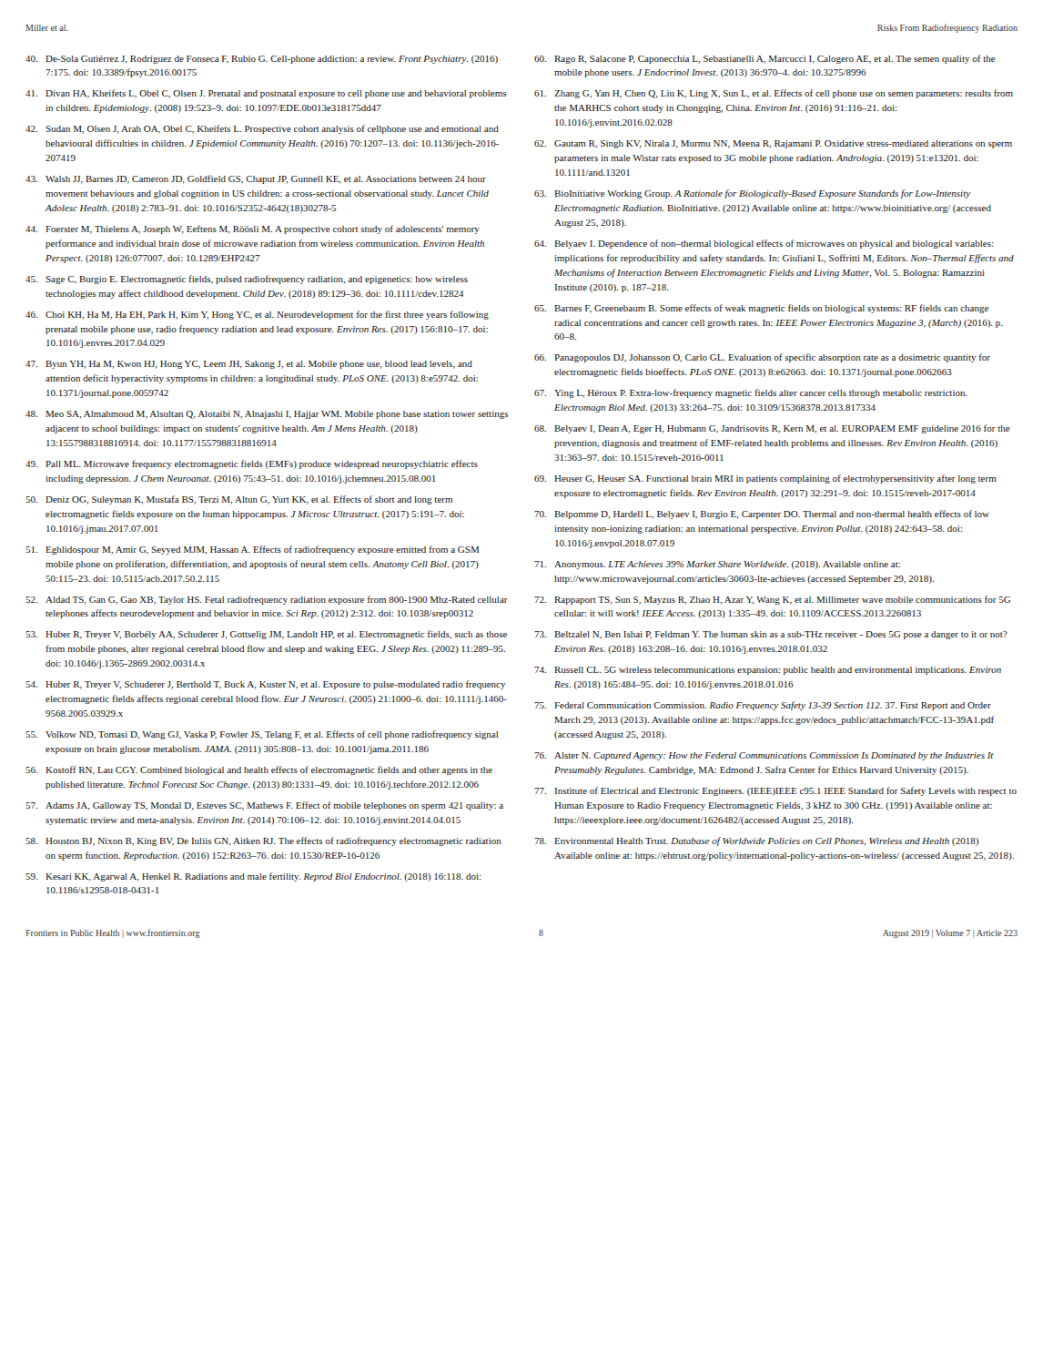Miller et al.
Risks From Radiofrequency Radiation
De-Sola Gutiérrez J, Rodríguez de Fonseca F, Rubio G. Cell-phone addiction: a review. Front Psychiatry. (2016) 7:175. doi: 10.3389/fpsyt.2016.00175
Divan HA, Kheifets L, Obel C, Olsen J. Prenatal and postnatal exposure to cell phone use and behavioral problems in children. Epidemiology. (2008) 19:523–9. doi: 10.1097/EDE.0b013e318175dd47
Sudan M, Olsen J, Arah OA, Obel C, Kheifets L. Prospective cohort analysis of cellphone use and emotional and behavioural difficulties in children. J Epidemiol Community Health. (2016) 70:1207–13. doi: 10.1136/jech-2016-207419
Walsh JJ, Barnes JD, Cameron JD, Goldfield GS, Chaput JP, Gunnell KE, et al. Associations between 24 hour movement behaviours and global cognition in US children: a cross-sectional observational study. Lancet Child Adolesc Health. (2018) 2:783–91. doi: 10.1016/S2352-4642(18)30278-5
Foerster M, Thielens A, Joseph W, Eeftens M, Röösli M. A prospective cohort study of adolescents' memory performance and individual brain dose of microwave radiation from wireless communication. Environ Health Perspect. (2018) 126:077007. doi: 10.1289/EHP2427
Sage C, Burgio E. Electromagnetic fields, pulsed radiofrequency radiation, and epigenetics: how wireless technologies may affect childhood development. Child Dev. (2018) 89:129–36. doi: 10.1111/cdev.12824
Choi KH, Ha M, Ha EH, Park H, Kim Y, Hong YC, et al. Neurodevelopment for the first three years following prenatal mobile phone use, radio frequency radiation and lead exposure. Environ Res. (2017) 156:810–17. doi: 10.1016/j.envres.2017.04.029
Byun YH, Ha M, Kwon HJ, Hong YC, Leem JH, Sakong J, et al. Mobile phone use, blood lead levels, and attention deficit hyperactivity symptoms in children: a longitudinal study. PLoS ONE. (2013) 8:e59742. doi: 10.1371/journal.pone.0059742
Meo SA, Almahmoud M, Alsultan Q, Alotaibi N, Alnajashi I, Hajjar WM. Mobile phone base station tower settings adjacent to school buildings: impact on students' cognitive health. Am J Mens Health. (2018) 13:1557988318816914. doi: 10.1177/1557988318816914
Pall ML. Microwave frequency electromagnetic fields (EMFs) produce widespread neuropsychiatric effects including depression. J Chem Neuroanat. (2016) 75:43–51. doi: 10.1016/j.jchemneu.2015.08.001
Deniz OG, Suleyman K, Mustafa BS, Terzi M, Altun G, Yurt KK, et al. Effects of short and long term electromagnetic fields exposure on the human hippocampus. J Microsc Ultrastruct. (2017) 5:191–7. doi: 10.1016/j.jmau.2017.07.001
Eghlidospour M, Amir G, Seyyed MJM, Hassan A. Effects of radiofrequency exposure emitted from a GSM mobile phone on proliferation, differentiation, and apoptosis of neural stem cells. Anatomy Cell Biol. (2017) 50:115–23. doi: 10.5115/acb.2017.50.2.115
Aldad TS, Gan G, Gao XB, Taylor HS. Fetal radiofrequency radiation exposure from 800-1900 Mhz-Rated cellular telephones affects neurodevelopment and behavior in mice. Sci Rep. (2012) 2:312. doi: 10.1038/srep00312
Huber R, Treyer V, Borbély AA, Schuderer J, Gottselig JM, Landolt HP, et al. Electromagnetic fields, such as those from mobile phones, alter regional cerebral blood flow and sleep and waking EEG. J Sleep Res. (2002) 11:289–95. doi: 10.1046/j.1365-2869.2002.00314.x
Huber R, Treyer V, Schuderer J, Berthold T, Buck A, Kuster N, et al. Exposure to pulse-modulated radio frequency electromagnetic fields affects regional cerebral blood flow. Eur J Neurosci. (2005) 21:1000–6. doi: 10.1111/j.1460-9568.2005.03929.x
Volkow ND, Tomasi D, Wang GJ, Vaska P, Fowler JS, Telang F, et al. Effects of cell phone radiofrequency signal exposure on brain glucose metabolism. JAMA. (2011) 305:808–13. doi: 10.1001/jama.2011.186
Kostoff RN, Lau CGY. Combined biological and health effects of electromagnetic fields and other agents in the published literature. Technol Forecast Soc Change. (2013) 80:1331–49. doi: 10.1016/j.techfore.2012.12.006
Adams JA, Galloway TS, Mondal D, Esteves SC, Mathews F. Effect of mobile telephones on sperm 421 quality: a systematic review and meta-analysis. Environ Int. (2014) 70:106–12. doi: 10.1016/j.envint.2014.04.015
Houston BJ, Nixon B, King BV, De Iuliis GN, Aitken RJ. The effects of radiofrequency electromagnetic radiation on sperm function. Reproduction. (2016) 152:R263–76. doi: 10.1530/REP-16-0126
Kesari KK, Agarwal A, Henkel R. Radiations and male fertility. Reprod Biol Endocrinol. (2018) 16:118. doi: 10.1186/s12958-018-0431-1
Rago R, Salacone P, Caponecchia L, Sebastianelli A, Marcucci I, Calogero AE, et al. The semen quality of the mobile phone users. J Endocrinol Invest. (2013) 36:970–4. doi: 10.3275/8996
Zhang G, Yan H, Chen Q, Liu K, Ling X, Sun L, et al. Effects of cell phone use on semen parameters: results from the MARHCS cohort study in Chongqing, China. Environ Int. (2016) 91:116–21. doi: 10.1016/j.envint.2016.02.028
Gautam R, Singh KV, Nirala J, Murmu NN, Meena R, Rajamani P. Oxidative stress-mediated alterations on sperm parameters in male Wistar rats exposed to 3G mobile phone radiation. Andrologia. (2019) 51:e13201. doi: 10.1111/and.13201
BioInitiative Working Group. A Rationale for Biologically-Based Exposure Standards for Low-Intensity Electromagnetic Radiation. BioInitiative. (2012) Available online at: https://www.bioinitiative.org/ (accessed August 25, 2018).
Belyaev I. Dependence of non–thermal biological effects of microwaves on physical and biological variables: implications for reproducibility and safety standards. In: Giuliani L, Soffritti M, Editors. Non–Thermal Effects and Mechanisms of Interaction Between Electromagnetic Fields and Living Matter, Vol. 5. Bologna: Ramazzini Institute (2010). p. 187–218.
Barnes F, Greenebaum B. Some effects of weak magnetic fields on biological systems: RF fields can change radical concentrations and cancer cell growth rates. In: IEEE Power Electronics Magazine 3, (March) (2016). p. 60–8.
Panagopoulos DJ, Johansson O, Carlo GL. Evaluation of specific absorption rate as a dosimetric quantity for electromagnetic fields bioeffects. PLoS ONE. (2013) 8:e62663. doi: 10.1371/journal.pone.0062663
Ying L, Héroux P. Extra-low-frequency magnetic fields alter cancer cells through metabolic restriction. Electromagn Biol Med. (2013) 33:264–75. doi: 10.3109/15368378.2013.817334
Belyaev I, Dean A, Eger H, Hubmann G, Jandrisovits R, Kern M, et al. EUROPAEM EMF guideline 2016 for the prevention, diagnosis and treatment of EMF-related health problems and illnesses. Rev Environ Health. (2016) 31:363–97. doi: 10.1515/reveh-2016-0011
Heuser G, Heuser SA. Functional brain MRI in patients complaining of electrohypersensitivity after long term exposure to electromagnetic fields. Rev Environ Health. (2017) 32:291–9. doi: 10.1515/reveh-2017-0014
Belpomme D, Hardell L, Belyaev I, Burgio E, Carpenter DO. Thermal and non-thermal health effects of low intensity non-ionizing radiation: an international perspective. Environ Pollut. (2018) 242:643–58. doi: 10.1016/j.envpol.2018.07.019
Anonymous. LTE Achieves 39% Market Share Worldwide. (2018). Available online at: http://www.microwavejournal.com/articles/30603-lte-achieves (accessed September 29, 2018).
Rappaport TS, Sun S, Mayzus R, Zhao H, Azar Y, Wang K, et al. Millimeter wave mobile communications for 5G cellular: it will work! IEEE Access. (2013) 1:335–49. doi: 10.1109/ACCESS.2013.2260813
Beltzalel N, Ben Ishai P, Feldman Y. The human skin as a sub-THz receiver - Does 5G pose a danger to it or not? Environ Res. (2018) 163:208–16. doi: 10.1016/j.envres.2018.01.032
Russell CL. 5G wireless telecommunications expansion: public health and environmental implications. Environ Res. (2018) 165:484–95. doi: 10.1016/j.envres.2018.01.016
Federal Communication Commission. Radio Frequency Safety 13-39 Section 112. 37. First Report and Order March 29, 2013 (2013). Available online at: https://apps.fcc.gov/edocs_public/attachmatch/FCC-13-39A1.pdf (accessed August 25, 2018).
Alster N. Captured Agency: How the Federal Communications Commission Is Dominated by the Industries It Presumably Regulates. Cambridge, MA: Edmond J. Safra Center for Ethics Harvard University (2015).
Institute of Electrical and Electronic Engineers. (IEEE)IEEE c95.1 IEEE Standard for Safety Levels with respect to Human Exposure to Radio Frequency Electromagnetic Fields, 3 kHZ to 300 GHz. (1991) Available online at: https://ieeexplore.ieee.org/document/1626482/(accessed August 25, 2018).
Environmental Health Trust. Database of Worldwide Policies on Cell Phones, Wireless and Health (2018) Available online at: https://ehtrust.org/policy/international-policy-actions-on-wireless/ (accessed August 25, 2018).
Frontiers in Public Health | www.frontiersin.org
8
August 2019 | Volume 7 | Article 223